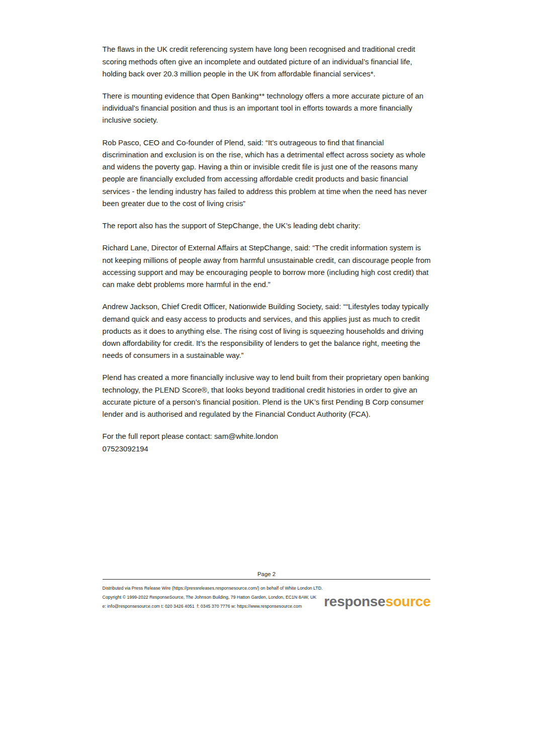The flaws in the UK credit referencing system have long been recognised and traditional credit scoring methods often give an incomplete and outdated picture of an individual’s financial life, holding back over 20.3 million people in the UK from affordable financial services*.
There is mounting evidence that Open Banking** technology offers a more accurate picture of an individual's financial position and thus is an important tool in efforts towards a more financially inclusive society.
Rob Pasco, CEO and Co-founder of Plend, said: “It’s outrageous to find that financial discrimination and exclusion is on the rise, which has a detrimental effect across society as whole and widens the poverty gap. Having a thin or invisible credit file is just one of the reasons many people are financially excluded from accessing affordable credit products and basic financial services - the lending industry has failed to address this problem at time when the need has never been greater due to the cost of living crisis”
The report also has the support of StepChange, the UK’s leading debt charity:
Richard Lane, Director of External Affairs at StepChange, said: “The credit information system is not keeping millions of people away from harmful unsustainable credit, can discourage people from accessing support and may be encouraging people to borrow more (including high cost credit) that can make debt problems more harmful in the end.”
Andrew Jackson, Chief Credit Officer, Nationwide Building Society, said: ““Lifestyles today typically demand quick and easy access to products and services, and this applies just as much to credit products as it does to anything else. The rising cost of living is squeezing households and driving down affordability for credit. It’s the responsibility of lenders to get the balance right, meeting the needs of consumers in a sustainable way.”
Plend has created a more financially inclusive way to lend built from their proprietary open banking technology, the PLEND Score®, that looks beyond traditional credit histories in order to give an accurate picture of a person’s financial position. Plend is the UK’s first Pending B Corp consumer lender and is authorised and regulated by the Financial Conduct Authority (FCA).
For the full report please contact: sam@white.london
07523092194
Page 2
Distributed via Press Release Wire (https://pressreleases.responsesource.com/) on behalf of White London LTD.
Copyright © 1999-2022 ResponseSource, The Johnson Building, 79 Hatton Garden, London, EC1N 8AW, UK
e: info@responsesource.com t: 020 3426 4051 f: 0345 370 7776 w: https://www.responsesource.com
response source